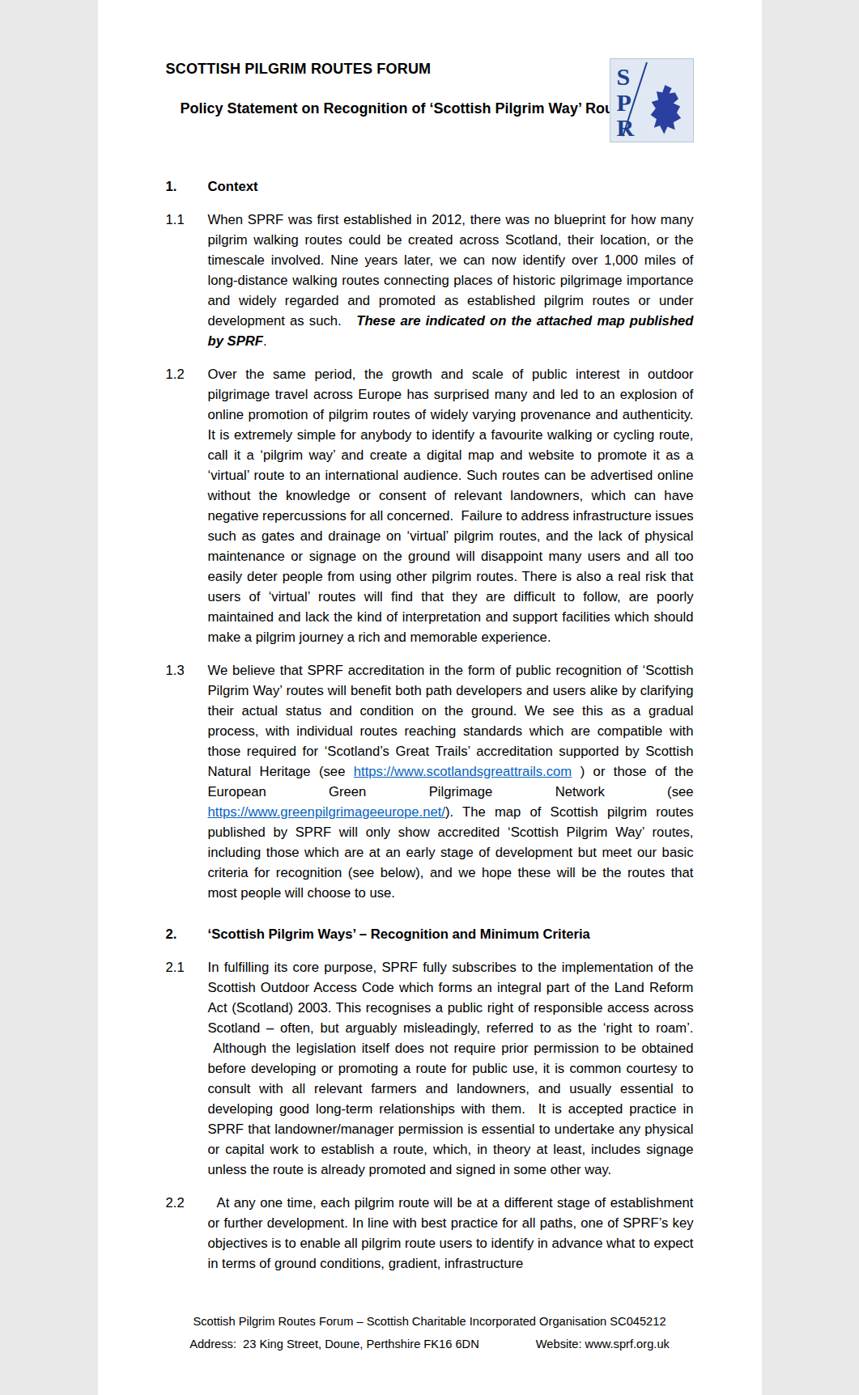SPRF
SCOTTISH PILGRIM ROUTES FORUM
Policy Statement on Recognition of ‘Scottish Pilgrim Way’ Routes
1. Context
1.1 When SPRF was first established in 2012, there was no blueprint for how many pilgrim walking routes could be created across Scotland, their location, or the timescale involved. Nine years later, we can now identify over 1,000 miles of long-distance walking routes connecting places of historic pilgrimage importance and widely regarded and promoted as established pilgrim routes or under development as such. These are indicated on the attached map published by SPRF.
1.2 Over the same period, the growth and scale of public interest in outdoor pilgrimage travel across Europe has surprised many and led to an explosion of online promotion of pilgrim routes of widely varying provenance and authenticity. It is extremely simple for anybody to identify a favourite walking or cycling route, call it a ‘pilgrim way’ and create a digital map and website to promote it as a ‘virtual’ route to an international audience. Such routes can be advertised online without the knowledge or consent of relevant landowners, which can have negative repercussions for all concerned. Failure to address infrastructure issues such as gates and drainage on ‘virtual’ pilgrim routes, and the lack of physical maintenance or signage on the ground will disappoint many users and all too easily deter people from using other pilgrim routes. There is also a real risk that users of ‘virtual’ routes will find that they are difficult to follow, are poorly maintained and lack the kind of interpretation and support facilities which should make a pilgrim journey a rich and memorable experience.
1.3 We believe that SPRF accreditation in the form of public recognition of ‘Scottish Pilgrim Way’ routes will benefit both path developers and users alike by clarifying their actual status and condition on the ground. We see this as a gradual process, with individual routes reaching standards which are compatible with those required for ‘Scotland’s Great Trails’ accreditation supported by Scottish Natural Heritage (see https://www.scotlandsgreattrails.com ) or those of the European Green Pilgrimage Network (see https://www.greenpilgrimageeurope.net/). The map of Scottish pilgrim routes published by SPRF will only show accredited ‘Scottish Pilgrim Way’ routes, including those which are at an early stage of development but meet our basic criteria for recognition (see below), and we hope these will be the routes that most people will choose to use.
2.‘Scottish Pilgrim Ways’ – Recognition and Minimum Criteria
2.1 In fulfilling its core purpose, SPRF fully subscribes to the implementation of the Scottish Outdoor Access Code which forms an integral part of the Land Reform Act (Scotland) 2003. This recognises a public right of responsible access across Scotland – often, but arguably misleadingly, referred to as the ‘right to roam’. Although the legislation itself does not require prior permission to be obtained before developing or promoting a route for public use, it is common courtesy to consult with all relevant farmers and landowners, and usually essential to developing good long-term relationships with them. It is accepted practice in SPRF that landowner/manager permission is essential to undertake any physical or capital work to establish a route, which, in theory at least, includes signage unless the route is already promoted and signed in some other way.
2.2 At any one time, each pilgrim route will be at a different stage of establishment or further development. In line with best practice for all paths, one of SPRF’s key objectives is to enable all pilgrim route users to identify in advance what to expect in terms of ground conditions, gradient, infrastructure
Scottish Pilgrim Routes Forum – Scottish Charitable Incorporated Organisation SC045212
Address: 23 King Street, Doune, Perthshire FK16 6DN Website: www.sprf.org.uk